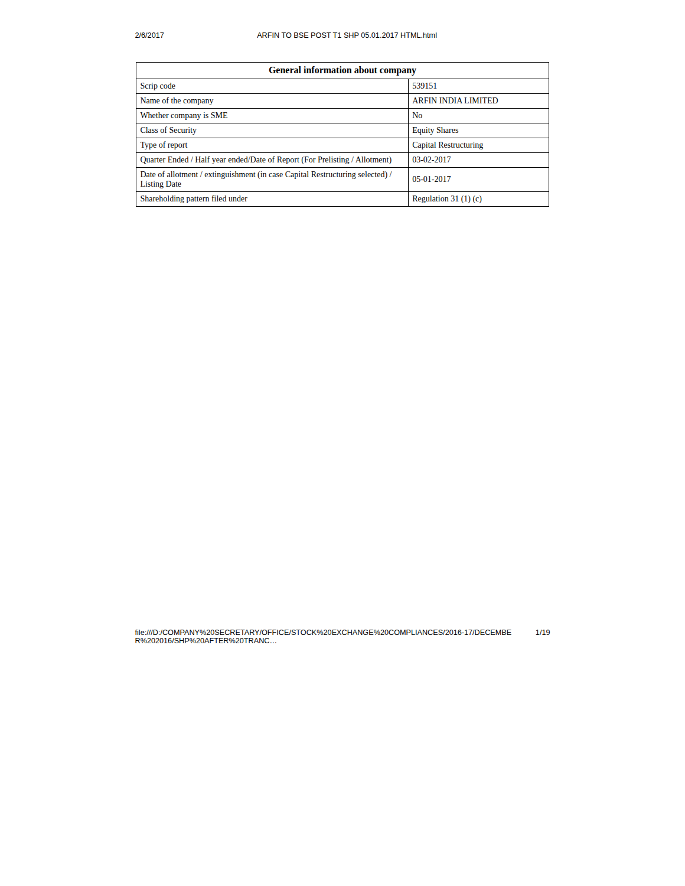2/6/2017
ARFIN TO BSE POST T1 SHP 05.01.2017 HTML.html
General information about company
| Scrip code | 539151 |
| Name of the company | ARFIN INDIA LIMITED |
| Whether company is SME | No |
| Class of Security | Equity Shares |
| Type of report | Capital Restructuring |
| Quarter Ended / Half year ended/Date of Report (For Prelisting / Allotment) | 03-02-2017 |
| Date of allotment / extinguishment (in case Capital Restructuring selected) / Listing Date | 05-01-2017 |
| Shareholding pattern filed under | Regulation 31 (1) (c) |
file:///D:/COMPANY%20SECRETARY/OFFICE/STOCK%20EXCHANGE%20COMPLIANCES/2016-17/DECEMBER%202016/SHP%20AFTER%20TRANC…
1/19